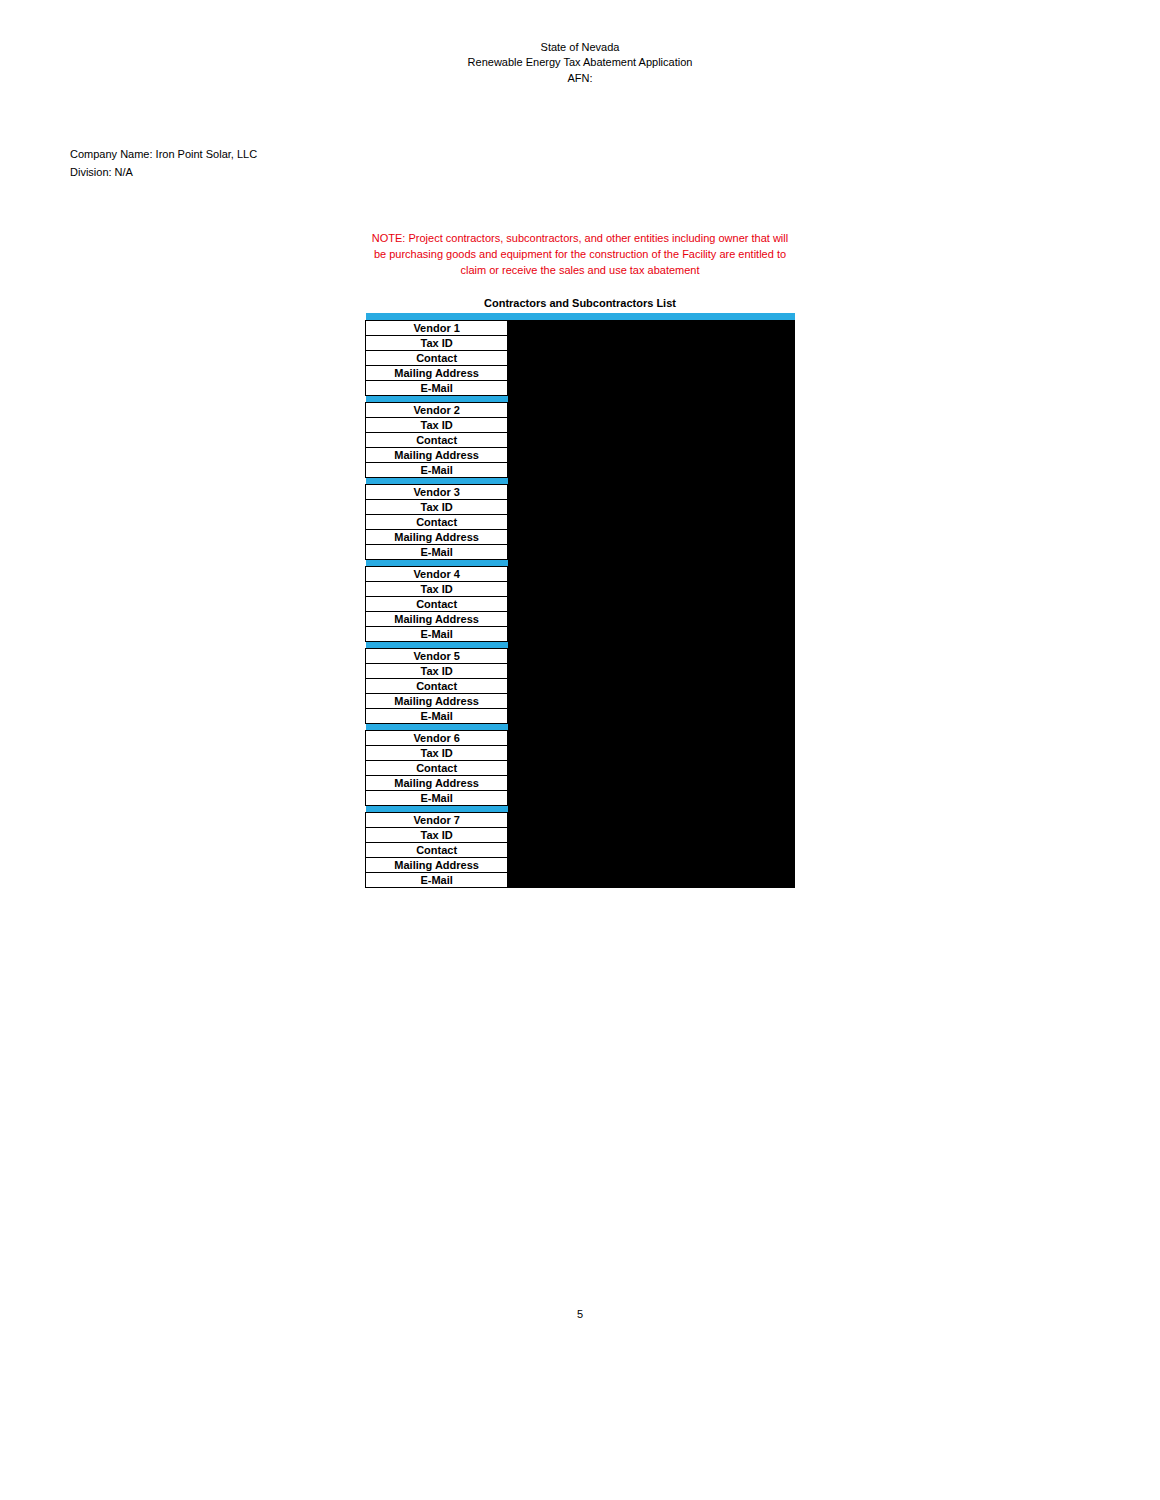State of Nevada
Renewable Energy Tax Abatement Application
AFN:
Company Name: Iron Point Solar, LLC
Division: N/A
NOTE: Project contractors, subcontractors, and other entities including owner that will be purchasing goods and equipment for the construction of the Facility are entitled to claim or receive the sales and use tax abatement
Contractors and Subcontractors List
| Vendor 1 | |
| Tax ID | |
| Contact | |
| Mailing Address | |
| E-Mail | |
| Vendor 2 | |
| Tax ID | |
| Contact | |
| Mailing Address | |
| E-Mail | |
| Vendor 3 | |
| Tax ID | |
| Contact | |
| Mailing Address | |
| E-Mail | |
| Vendor 4 | |
| Tax ID | |
| Contact | |
| Mailing Address | |
| E-Mail | |
| Vendor 5 | |
| Tax ID | |
| Contact | |
| Mailing Address | |
| E-Mail | |
| Vendor 6 | |
| Tax ID | |
| Contact | |
| Mailing Address | |
| E-Mail | |
| Vendor 7 | |
| Tax ID | |
| Contact | |
| Mailing Address | |
| E-Mail | |
5